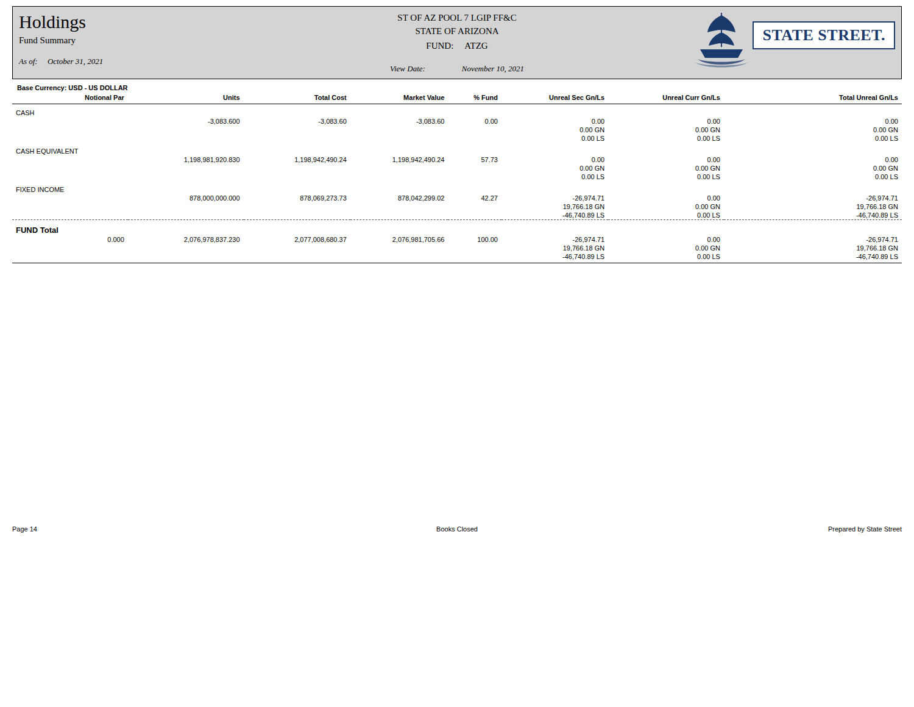Holdings
Fund Summary
As of: October 31, 2021
ST OF AZ POOL 7 LGIP FF&C
STATE OF ARIZONA
FUND: ATZG
View Date: November 10, 2021
STATE STREET.
Base Currency: USD - US DOLLAR
| Notional Par | Units | Total Cost | Market Value | % Fund | Unreal Sec Gn/Ls | Unreal Curr Gn/Ls | Total Unreal Gn/Ls |
| --- | --- | --- | --- | --- | --- | --- | --- |
| CASH |
| | -3,083.600 | -3,083.60 | -3,083.60 | 0.00 | 0.00 | 0.00 | 0.00 |
| | | | | | 0.00 GN | 0.00 GN | 0.00 GN |
| | | | | | 0.00 LS | 0.00 LS | 0.00 LS |
| CASH EQUIVALENT |
| | 1,198,981,920.830 | 1,198,942,490.24 | 1,198,942,490.24 | 57.73 | 0.00 | 0.00 | 0.00 |
| | | | | | 0.00 GN | 0.00 GN | 0.00 GN |
| | | | | | 0.00 LS | 0.00 LS | 0.00 LS |
| FIXED INCOME |
| | 878,000,000.000 | 878,069,273.73 | 878,042,299.02 | 42.27 | -26,974.71 | 0.00 | -26,974.71 |
| | | | | | 19,766.18 GN | 0.00 GN | 19,766.18 GN |
| | | | | | -46,740.89 LS | 0.00 LS | -46,740.89 LS |
| FUND Total |
| 0.000 | 2,076,978,837.230 | 2,077,008,680.37 | 2,076,981,705.66 | 100.00 | -26,974.71 | 0.00 | -26,974.71 |
| | | | | | 19,766.18 GN | 0.00 GN | 19,766.18 GN |
| | | | | | -46,740.89 LS | 0.00 LS | -46,740.89 LS |
Page 14 Books Closed Prepared by State Street